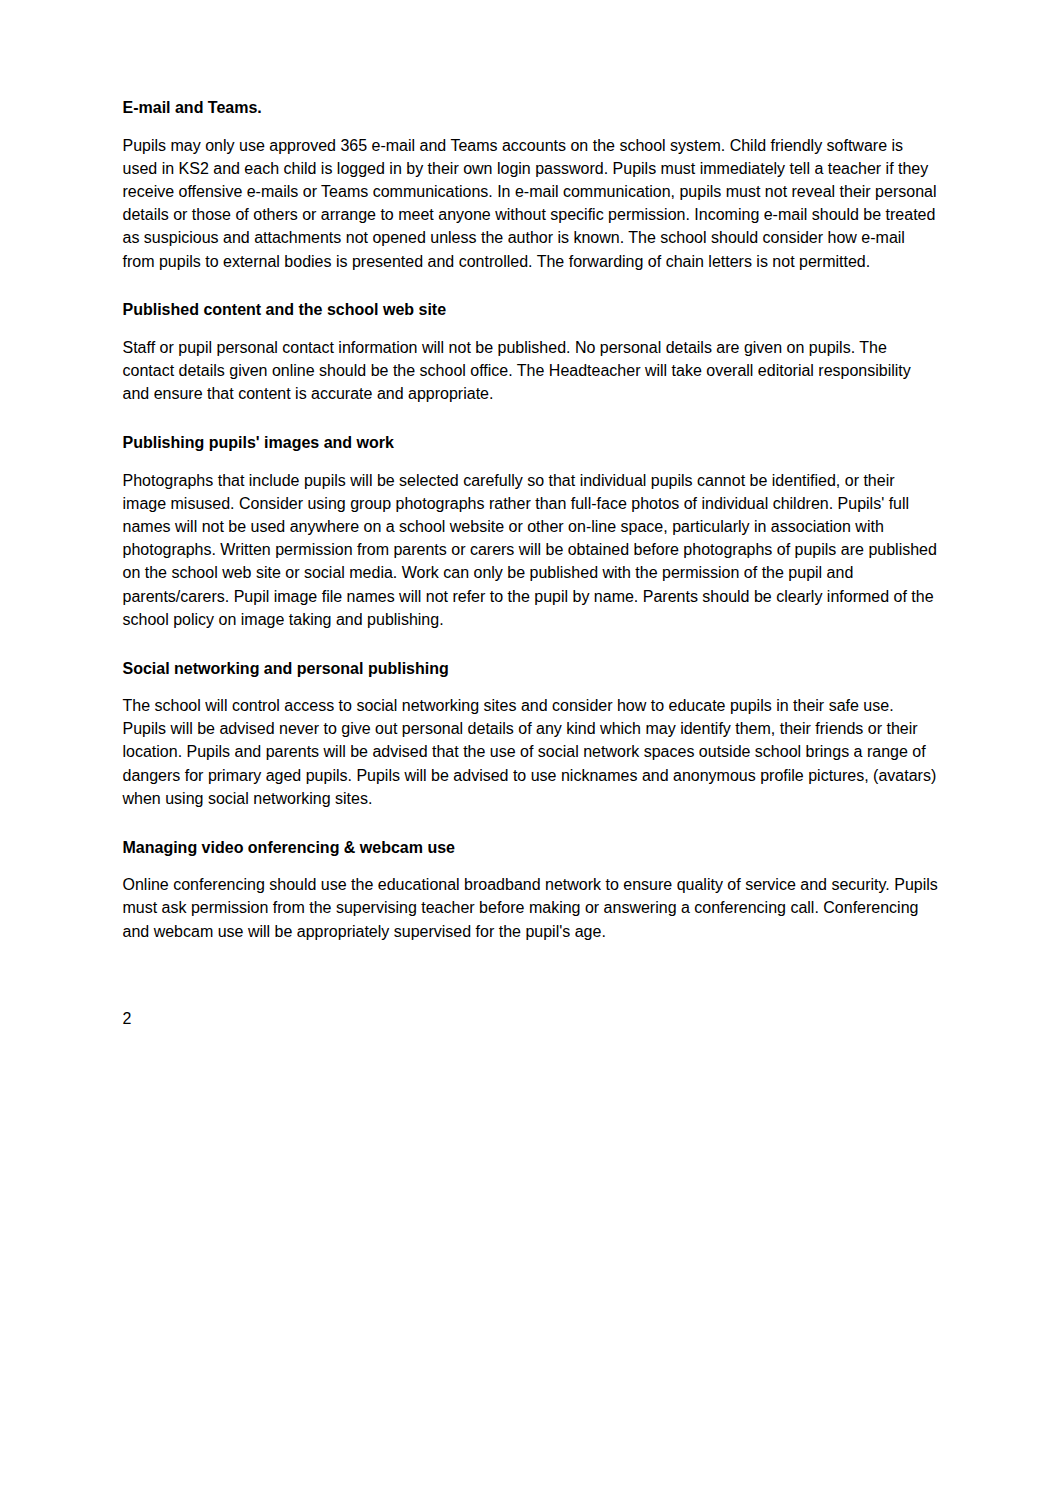E-mail and Teams.
Pupils may only use approved 365 e-mail and Teams accounts on the school system. Child friendly software is used in KS2 and each child is logged in by their own login password. Pupils must immediately tell a teacher if they receive offensive e-mails or Teams communications. In e-mail communication, pupils must not reveal their personal details or those of others or arrange to meet anyone without specific permission. Incoming e-mail should be treated as suspicious and attachments not opened unless the author is known. The school should consider how e-mail from pupils to external bodies is presented and controlled. The forwarding of chain letters is not permitted.
Published content and the school web site
Staff or pupil personal contact information will not be published. No personal details are given on pupils. The contact details given online should be the school office. The Headteacher will take overall editorial responsibility and ensure that content is accurate and appropriate.
Publishing pupils' images and work
Photographs that include pupils will be selected carefully so that individual pupils cannot be identified, or their image misused. Consider using group photographs rather than full-face photos of individual children. Pupils' full names will not be used anywhere on a school website or other on-line space, particularly in association with photographs. Written permission from parents or carers will be obtained before photographs of pupils are published on the school web site or social media. Work can only be published with the permission of the pupil and parents/carers. Pupil image file names will not refer to the pupil by name. Parents should be clearly informed of the school policy on image taking and publishing.
Social networking and personal publishing
The school will control access to social networking sites and consider how to educate pupils in their safe use. Pupils will be advised never to give out personal details of any kind which may identify them, their friends or their location. Pupils and parents will be advised that the use of social network spaces outside school brings a range of dangers for primary aged pupils. Pupils will be advised to use nicknames and anonymous profile pictures, (avatars) when using social networking sites.
Managing video onferencing & webcam use
Online conferencing should use the educational broadband network to ensure quality of service and security. Pupils must ask permission from the supervising teacher before making or answering a conferencing call. Conferencing and webcam use will be appropriately supervised for the pupil's age.
2